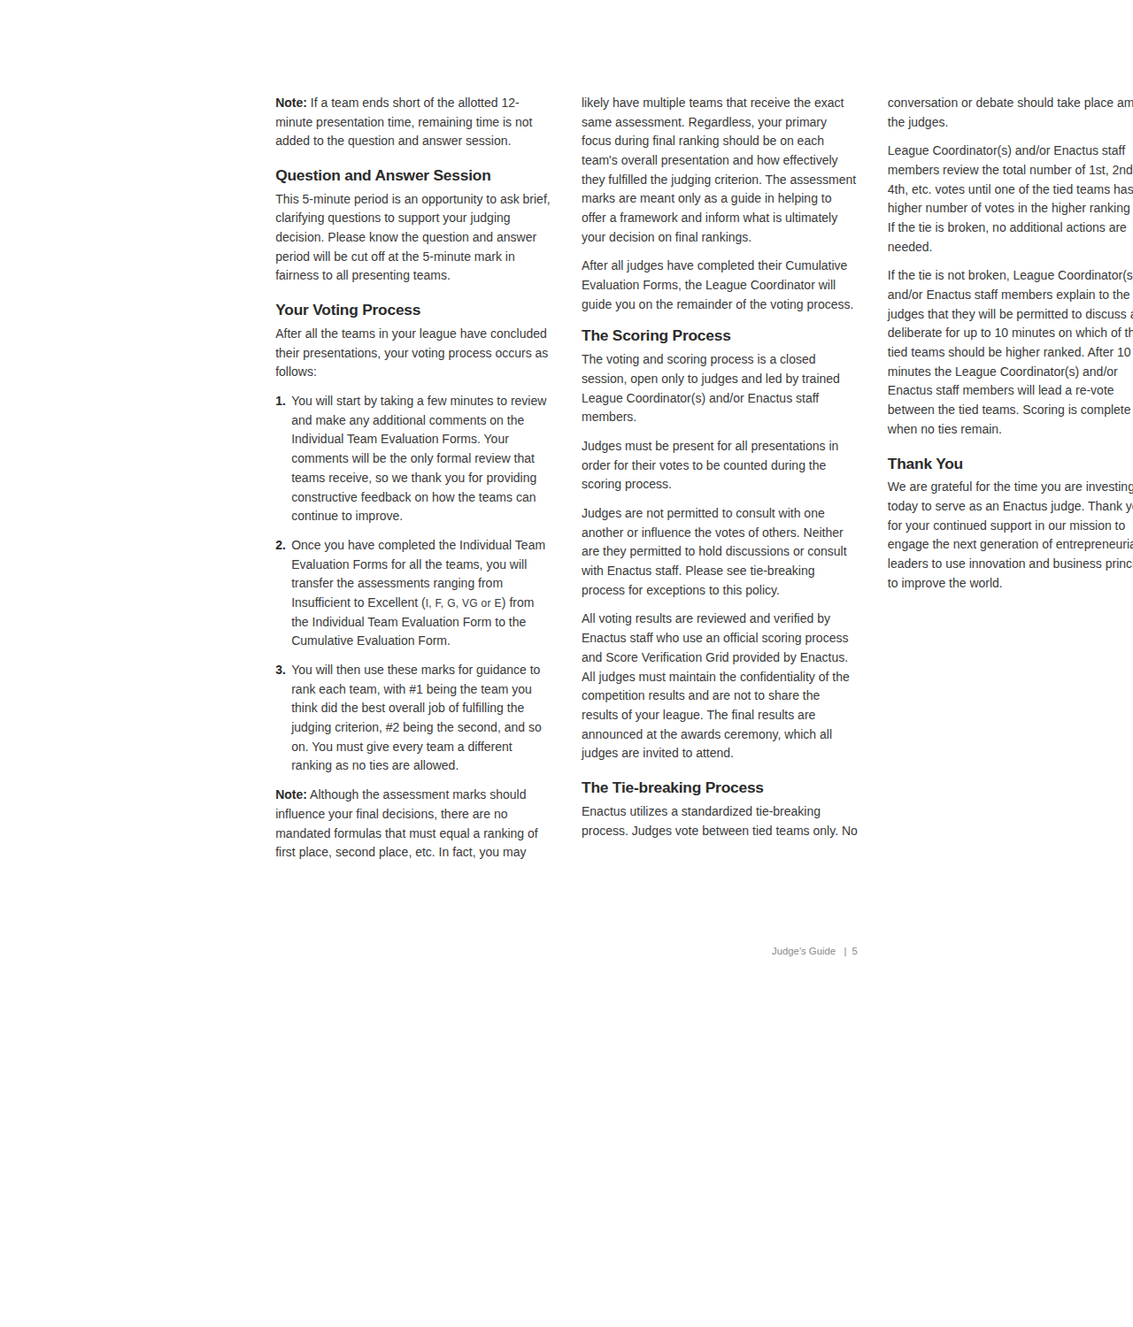Note: If a team ends short of the allotted 12-minute presentation time, remaining time is not added to the question and answer session.
Question and Answer Session
This 5-minute period is an opportunity to ask brief, clarifying questions to support your judging decision. Please know the question and answer period will be cut off at the 5-minute mark in fairness to all presenting teams.
Your Voting Process
After all the teams in your league have concluded their presentations, your voting process occurs as follows:
1. You will start by taking a few minutes to review and make any additional comments on the Individual Team Evaluation Forms. Your comments will be the only formal review that teams receive, so we thank you for providing constructive feedback on how the teams can continue to improve.
2. Once you have completed the Individual Team Evaluation Forms for all the teams, you will transfer the assessments ranging from Insufficient to Excellent (I, F, G, VG or E) from the Individual Team Evaluation Form to the Cumulative Evaluation Form.
3. You will then use these marks for guidance to rank each team, with #1 being the team you think did the best overall job of fulfilling the judging criterion, #2 being the second, and so on. You must give every team a different ranking as no ties are allowed.
Note: Although the assessment marks should influence your final decisions, there are no mandated formulas that must equal a ranking of first place, second place, etc. In fact, you may likely have multiple teams that receive the exact same assessment. Regardless, your primary focus during final ranking should be on each team's overall presentation and how effectively they fulfilled the judging criterion. The assessment marks are meant only as a guide in helping to offer a framework and inform what is ultimately your decision on final rankings.
After all judges have completed their Cumulative Evaluation Forms, the League Coordinator will guide you on the remainder of the voting process.
The Scoring Process
The voting and scoring process is a closed session, open only to judges and led by trained League Coordinator(s) and/or Enactus staff members.
Judges must be present for all presentations in order for their votes to be counted during the scoring process.
Judges are not permitted to consult with one another or influence the votes of others. Neither are they permitted to hold discussions or consult with Enactus staff. Please see tie-breaking process for exceptions to this policy.
All voting results are reviewed and verified by Enactus staff who use an official scoring process and Score Verification Grid provided by Enactus. All judges must maintain the confidentiality of the competition results and are not to share the results of your league. The final results are announced at the awards ceremony, which all judges are invited to attend.
The Tie-breaking Process
Enactus utilizes a standardized tie-breaking process. Judges vote between tied teams only. No conversation or debate should take place among the judges.
League Coordinator(s) and/or Enactus staff members review the total number of 1st, 2nd, 3rd, 4th, etc. votes until one of the tied teams has a higher number of votes in the higher ranking slot. If the tie is broken, no additional actions are needed.
If the tie is not broken, League Coordinator(s) and/or Enactus staff members explain to the judges that they will be permitted to discuss and deliberate for up to 10 minutes on which of the tied teams should be higher ranked. After 10 minutes the League Coordinator(s) and/or Enactus staff members will lead a re-vote between the tied teams. Scoring is complete when no ties remain.
Thank You
We are grateful for the time you are investing today to serve as an Enactus judge. Thank you for your continued support in our mission to engage the next generation of entrepreneurial leaders to use innovation and business principles to improve the world.
Judge's Guide | 5